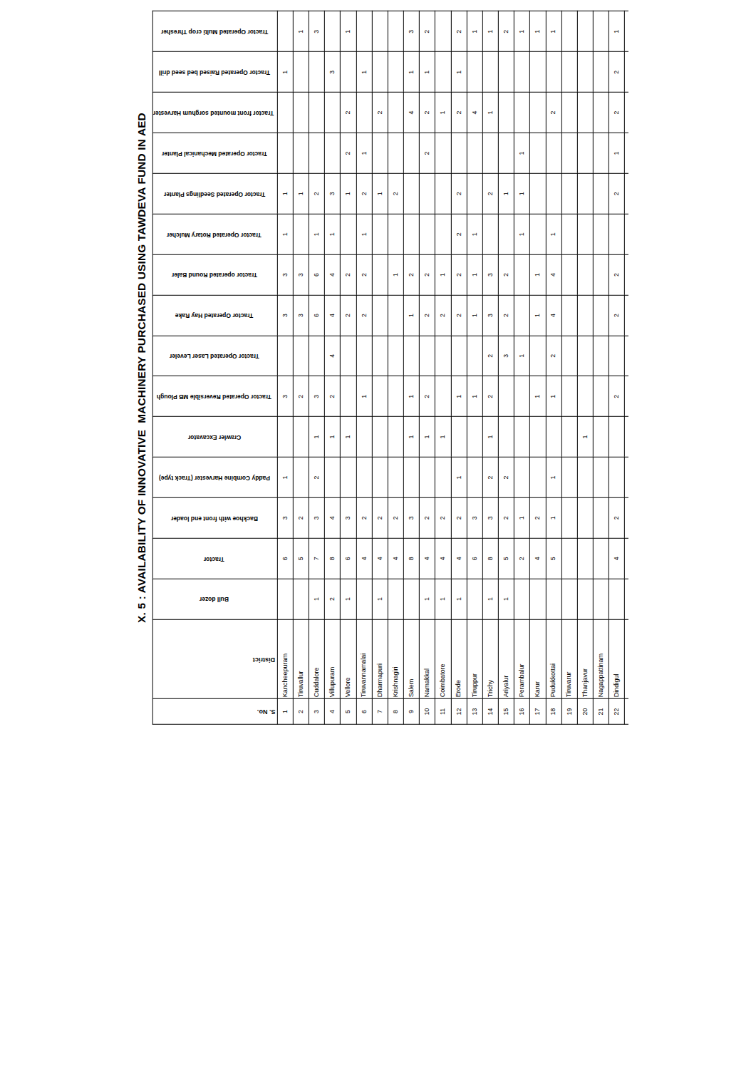X. 5 : AVAILABILITY OF INNOVATIVE MACHINERY PURCHASED USING TAWDEVA FUND IN AED
| S. No. | District | Bull dozer | Tractor | Backhoe with front end loader | Paddy Combine Harvester (Track type) | Crawler Excavator | Tractor Operated Reversible MB Plough | Tractor Operated Laser Leveler | Tractor Operated Hay Rake | Tractor operated Round Baler | Tractor Operated Rotary Mulcher | Tractor Operated Seedlings Planter | Tractor Operated Mechanical Planter | Tractor front mounted sorghum Harvester | Tractor Operated Raised bed seed drill | Tractor Operated Multi crop Thresher |
| --- | --- | --- | --- | --- | --- | --- | --- | --- | --- | --- | --- | --- | --- | --- | --- | --- |
| 1 | Kancheepuram | | 6 | 3 | 1 | | 3 | | 3 | 3 | 1 | 1 | | | 1 | |
| 2 | Tiruvallur | | 5 | 2 | | | 2 | | 3 | 3 | | 1 | | | | 1 |
| 3 | Cuddalore | 1 | 7 | 3 | 2 | 1 | 3 | | 6 | 6 | 1 | 2 | | | | 3 |
| 4 | Villupuram | 2 | 8 | 4 | | 1 | 2 | 4 | 4 | 4 | 1 | 3 | | | 3 | |
| 5 | Vellore | 1 | 6 | 3 | | 1 | | | 2 | 2 | | 1 | 2 | 2 | | 1 |
| 6 | Tiruvannamalai | | 4 | 2 | | | 1 | | 2 | 2 | 1 | 2 | 1 | | 1 | |
| 7 | Dharmapuri | 1 | 4 | 2 | | | | | | | | 1 | | 2 | | |
| 8 | Krishnagiri | | 4 | 2 | | | | | | 1 | | 2 | | | | |
| 9 | Salem | | 8 | 3 | | 1 | 1 | | 1 | 2 | | | | 4 | 1 | 3 |
| 10 | Namakkal | 1 | 4 | 2 | | 1 | 2 | | 2 | 2 | | | 2 | 2 | 1 | 2 |
| 11 | Coimbatore | 1 | 4 | 2 | | 1 | | | 2 | 1 | | | | 1 | | |
| 12 | Erode | 1 | 4 | 2 | 1 | | 1 | | 2 | 2 | 2 | 2 | | 2 | 1 | 2 |
| 13 | Tiruppur | | 6 | 3 | | | 1 | | 1 | 1 | 1 | | | 4 | | 1 |
| 14 | Trichy | 1 | 8 | 3 | 2 | 1 | 2 | 2 | 3 | 3 | | 2 | | 1 | | 1 |
| 15 | Ariyalur | 1 | 5 | 2 | 2 | | | 3 | 2 | 2 | | 1 | | | | 2 |
| 16 | Perambalur | | 2 | 1 | | | | 1 | | | 1 | 1 | 1 | | | 1 |
| 17 | Karur | | 4 | 2 | | | 1 | | 1 | 1 | | | | | | 1 |
| 18 | Pudukkottai | | 5 | 1 | 1 | | 1 | 2 | 4 | 4 | 1 | | | 2 | | 1 |
| 19 | Tiruvarur | | | | | | | | | | | | | | | |
| 20 | Thanjavur | | | | | 1 | | | | | | | | | | |
| 21 | Nagappattinam | | | | | | | | | | | | | | | |
| 22 | Dindigul | | 4 | 2 | | | 2 | | 2 | 2 | | 2 | 1 | 2 | 2 | 1 |
| 23 | Madurai | 1 | 4 | 2 | | | 1 | | 1 | 1 | | 1 | 1 | 2 | | 2 |
| 24 | Theni | | 4 | 2 | | | 2 | | 2 | 2 | | 2 | | | | 1 |